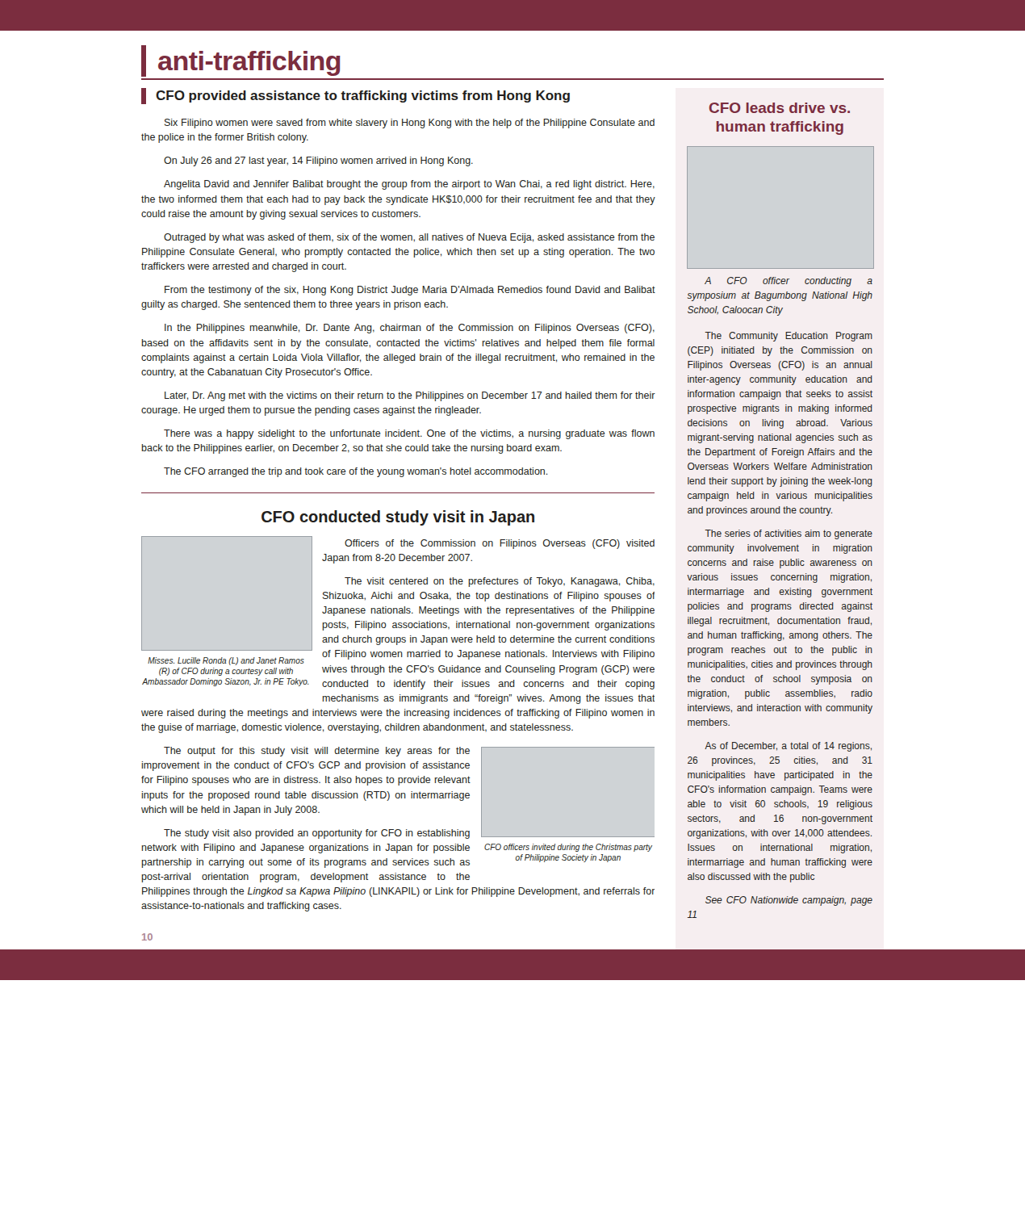anti-trafficking
CFO provided assistance to trafficking victims from Hong Kong
Six Filipino women were saved from white slavery in Hong Kong with the help of the Philippine Consulate and the police in the former British colony.
On July 26 and 27 last year, 14 Filipino women arrived in Hong Kong.
Angelita David and Jennifer Balibat brought the group from the airport to Wan Chai, a red light district. Here, the two informed them that each had to pay back the syndicate HK$10,000 for their recruitment fee and that they could raise the amount by giving sexual services to customers.
Outraged by what was asked of them, six of the women, all natives of Nueva Ecija, asked assistance from the Philippine Consulate General, who promptly contacted the police, which then set up a sting operation. The two traffickers were arrested and charged in court.
From the testimony of the six, Hong Kong District Judge Maria D'Almada Remedios found David and Balibat guilty as charged. She sentenced them to three years in prison each.
In the Philippines meanwhile, Dr. Dante Ang, chairman of the Commission on Filipinos Overseas (CFO), based on the affidavits sent in by the consulate, contacted the victims' relatives and helped them file formal complaints against a certain Loida Viola Villaflor, the alleged brain of the illegal recruitment, who remained in the country, at the Cabanatuan City Prosecutor's Office.
Later, Dr. Ang met with the victims on their return to the Philippines on December 17 and hailed them for their courage. He urged them to pursue the pending cases against the ringleader.
There was a happy sidelight to the unfortunate incident. One of the victims, a nursing graduate was flown back to the Philippines earlier, on December 2, so that she could take the nursing board exam.
The CFO arranged the trip and took care of the young woman's hotel accommodation.
CFO conducted study visit in Japan
Misses. Lucille Ronda (L) and Janet Ramos (R) of CFO during a courtesy call with Ambassador Domingo Siazon, Jr. in PE Tokyo.
Officers of the Commission on Filipinos Overseas (CFO) visited Japan from 8-20 December 2007.
The visit centered on the prefectures of Tokyo, Kanagawa, Chiba, Shizuoka, Aichi and Osaka, the top destinations of Filipino spouses of Japanese nationals. Meetings with the representatives of the Philippine posts, Filipino associations, international non-government organizations and church groups in Japan were held to determine the current conditions of Filipino women married to Japanese nationals. Interviews with Filipino wives through the CFO's Guidance and Counseling Program (GCP) were conducted to identify their issues and concerns and their coping mechanisms as immigrants and “foreign” wives. Among the issues that were raised during the meetings and interviews were the increasing incidences of trafficking of Filipino women in the guise of marriage, domestic violence, overstaying, children abandonment, and statelessness.
CFO officers invited during the Christmas party of Philippine Society in Japan
The output for this study visit will determine key areas for the improvement in the conduct of CFO's GCP and provision of assistance for Filipino spouses who are in distress. It also hopes to provide relevant inputs for the proposed round table discussion (RTD) on intermarriage which will be held in Japan in July 2008.
The study visit also provided an opportunity for CFO in establishing network with Filipino and Japanese organizations in Japan for possible partnership in carrying out some of its programs and services such as post-arrival orientation program, development assistance to the Philippines through the Lingkod sa Kapwa Pilipino (LINKAPIL) or Link for Philippine Development, and referrals for assistance-to-nationals and trafficking cases.
10
CFO leads drive vs.
human trafficking
A CFO officer conducting a symposium at Bagumbong National High School, Caloocan City
The Community Education Program (CEP) initiated by the Commission on Filipinos Overseas (CFO) is an annual inter-agency community education and information campaign that seeks to assist prospective migrants in making informed decisions on living abroad. Various migrant-serving national agencies such as the Department of Foreign Affairs and the Overseas Workers Welfare Administration lend their support by joining the week-long campaign held in various municipalities and provinces around the country.
The series of activities aim to generate community involvement in migration concerns and raise public awareness on various issues concerning migration, intermarriage and existing government policies and programs directed against illegal recruitment, documentation fraud, and human trafficking, among others. The program reaches out to the public in municipalities, cities and provinces through the conduct of school symposia on migration, public assemblies, radio interviews, and interaction with community members.
As of December, a total of 14 regions, 26 provinces, 25 cities, and 31 municipalities have participated in the CFO's information campaign. Teams were able to visit 60 schools, 19 religious sectors, and 16 non-government organizations, with over 14,000 attendees. Issues on international migration, intermarriage and human trafficking were also discussed with the public
See CFO Nationwide campaign, page 11